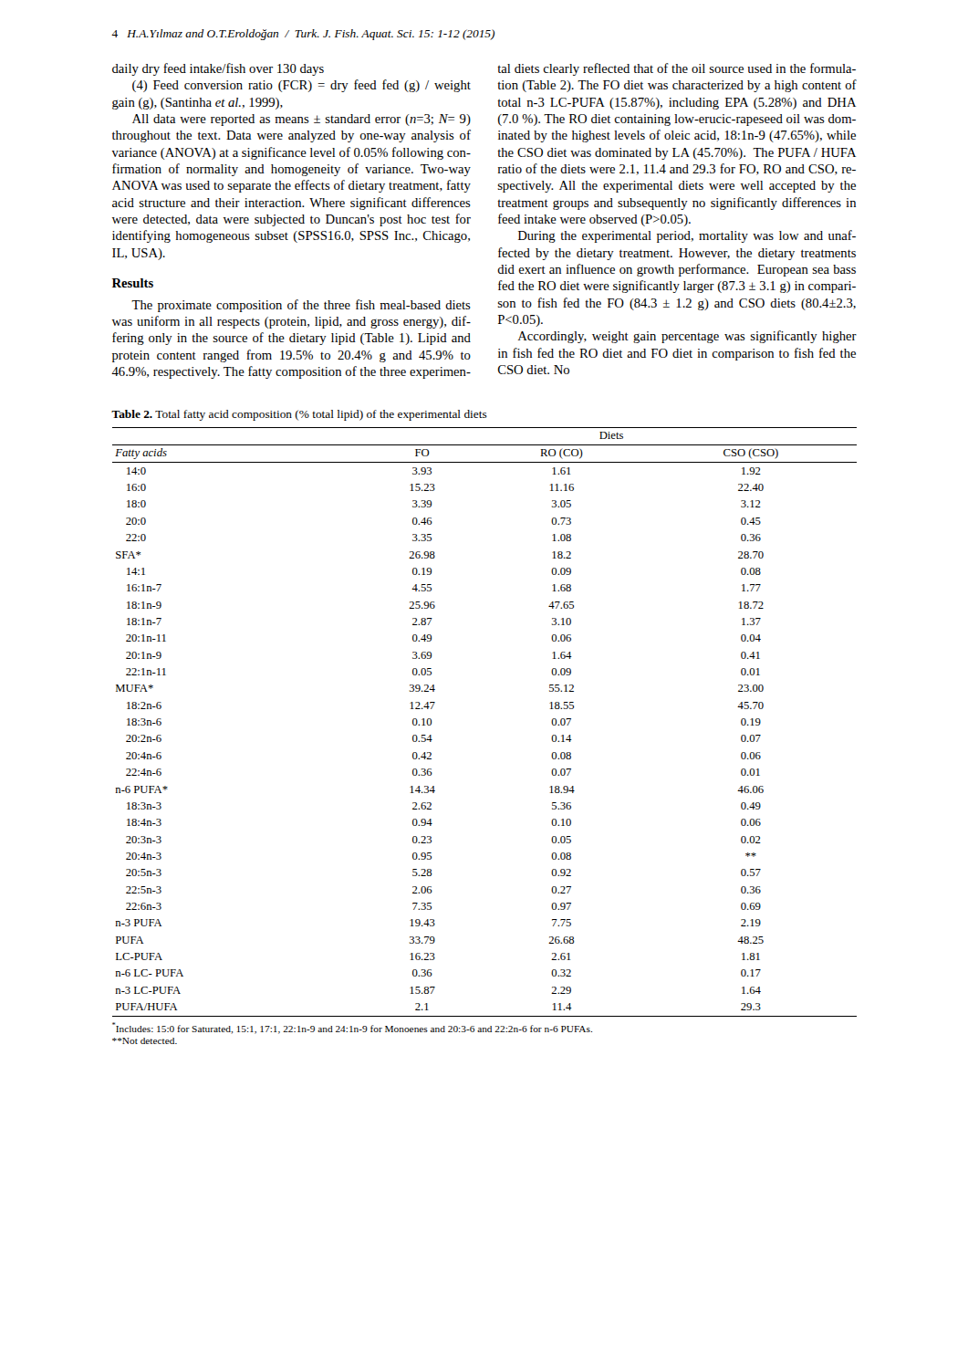4 H.A.Yılmaz and O.T.Eroldoğan / Turk. J. Fish. Aquat. Sci. 15: 1-12 (2015)
daily dry feed intake/fish over 130 days
(4) Feed conversion ratio (FCR) = dry feed fed (g) / weight gain (g), (Santinha et al., 1999),
All data were reported as means ± standard error (n=3; N= 9) throughout the text. Data were analyzed by one-way analysis of variance (ANOVA) at a significance level of 0.05% following confirmation of normality and homogeneity of variance. Two-way ANOVA was used to separate the effects of dietary treatment, fatty acid structure and their interaction. Where significant differences were detected, data were subjected to Duncan's post hoc test for identifying homogeneous subset (SPSS16.0, SPSS Inc., Chicago, IL, USA).
Results
The proximate composition of the three fish meal-based diets was uniform in all respects (protein, lipid, and gross energy), differing only in the source of the dietary lipid (Table 1). Lipid and protein content ranged from 19.5% to 20.4% g and 45.9% to 46.9%, respectively. The fatty composition of the three experimental diets clearly reflected that of the oil source used in the formulation (Table 2). The FO diet was characterized by a high content of total n-3 LC-PUFA (15.87%), including EPA (5.28%) and DHA (7.0 %). The RO diet containing low-erucic-rapeseed oil was dominated by the highest levels of oleic acid, 18:1n-9 (47.65%), while the CSO diet was dominated by LA (45.70%). The PUFA / HUFA ratio of the diets were 2.1, 11.4 and 29.3 for FO, RO and CSO, respectively. All the experimental diets were well accepted by the treatment groups and subsequently no significantly differences in feed intake were observed (P>0.05).
During the experimental period, mortality was low and unaffected by the dietary treatment. However, the dietary treatments did exert an influence on growth performance. European sea bass fed the RO diet were significantly larger (87.3 ± 3.1 g) in comparison to fish fed the FO (84.3 ± 1.2 g) and CSO diets (80.4±2.3, P<0.05).
Accordingly, weight gain percentage was significantly higher in fish fed the RO diet and FO diet in comparison to fish fed the CSO diet. No
Table 2. Total fatty acid composition (% total lipid) of the experimental diets
| | Diets |
| --- | --- |
| Fatty acids | FO | RO (CO) | CSO (CSO) |
| 14:0 | 3.93 | 1.61 | 1.92 |
| 16:0 | 15.23 | 11.16 | 22.40 |
| 18:0 | 3.39 | 3.05 | 3.12 |
| 20:0 | 0.46 | 0.73 | 0.45 |
| 22:0 | 3.35 | 1.08 | 0.36 |
| SFA* | 26.98 | 18.2 | 28.70 |
| 14:1 | 0.19 | 0.09 | 0.08 |
| 16:1n-7 | 4.55 | 1.68 | 1.77 |
| 18:1n-9 | 25.96 | 47.65 | 18.72 |
| 18:1n-7 | 2.87 | 3.10 | 1.37 |
| 20:1n-11 | 0.49 | 0.06 | 0.04 |
| 20:1n-9 | 3.69 | 1.64 | 0.41 |
| 22:1n-11 | 0.05 | 0.09 | 0.01 |
| MUFA* | 39.24 | 55.12 | 23.00 |
| 18:2n-6 | 12.47 | 18.55 | 45.70 |
| 18:3n-6 | 0.10 | 0.07 | 0.19 |
| 20:2n-6 | 0.54 | 0.14 | 0.07 |
| 20:4n-6 | 0.42 | 0.08 | 0.06 |
| 22:4n-6 | 0.36 | 0.07 | 0.01 |
| n-6 PUFA* | 14.34 | 18.94 | 46.06 |
| 18:3n-3 | 2.62 | 5.36 | 0.49 |
| 18:4n-3 | 0.94 | 0.10 | 0.06 |
| 20:3n-3 | 0.23 | 0.05 | 0.02 |
| 20:4n-3 | 0.95 | 0.08 | ** |
| 20:5n-3 | 5.28 | 0.92 | 0.57 |
| 22:5n-3 | 2.06 | 0.27 | 0.36 |
| 22:6n-3 | 7.35 | 0.97 | 0.69 |
| n-3 PUFA | 19.43 | 7.75 | 2.19 |
| PUFA | 33.79 | 26.68 | 48.25 |
| LC-PUFA | 16.23 | 2.61 | 1.81 |
| n-6 LC- PUFA | 0.36 | 0.32 | 0.17 |
| n-3 LC-PUFA | 15.87 | 2.29 | 1.64 |
| PUFA/HUFA | 2.1 | 11.4 | 29.3 |
*Includes: 15:0 for Saturated, 15:1, 17:1, 22:1n-9 and 24:1n-9 for Monoenes and 20:3-6 and 22:2n-6 for n-6 PUFAs.
**Not detected.